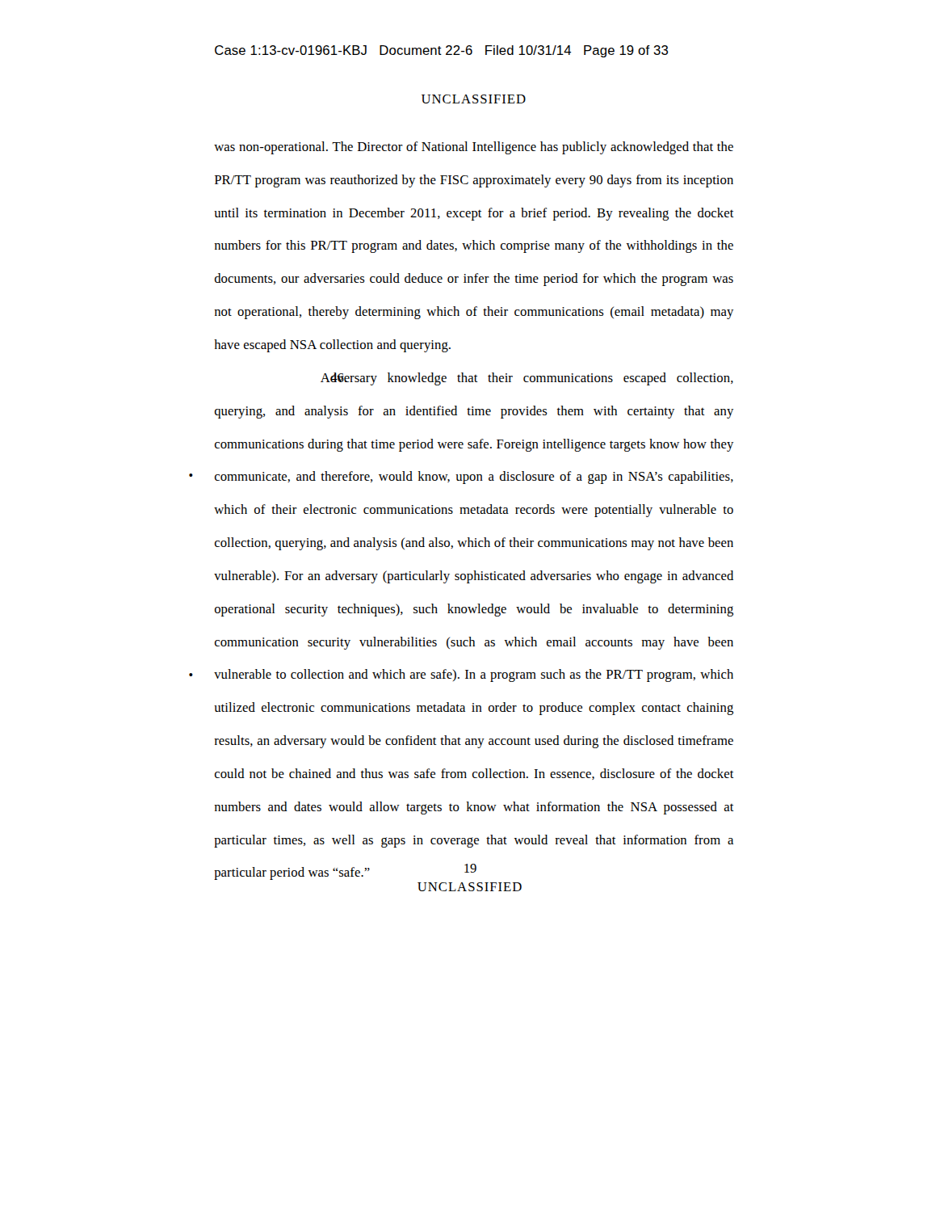Case 1:13-cv-01961-KBJ Document 22-6 Filed 10/31/14 Page 19 of 33
UNCLASSIFIED
was non-operational. The Director of National Intelligence has publicly acknowledged that the PR/TT program was reauthorized by the FISC approximately every 90 days from its inception until its termination in December 2011, except for a brief period. By revealing the docket numbers for this PR/TT program and dates, which comprise many of the withholdings in the documents, our adversaries could deduce or infer the time period for which the program was not operational, thereby determining which of their communications (email metadata) may have escaped NSA collection and querying.
46. Adversary knowledge that their communications escaped collection, querying, and analysis for an identified time provides them with certainty that any communications during that time period were safe. Foreign intelligence targets know how they communicate, and therefore, would know, upon a disclosure of a gap in NSA’s capabilities, which of their electronic communications metadata records were potentially vulnerable to collection, querying, and analysis (and also, which of their communications may not have been vulnerable). For an adversary (particularly sophisticated adversaries who engage in advanced operational security techniques), such knowledge would be invaluable to determining communication security vulnerabilities (such as which email accounts may have been vulnerable to collection and which are safe). In a program such as the PR/TT program, which utilized electronic communications metadata in order to produce complex contact chaining results, an adversary would be confident that any account used during the disclosed timeframe could not be chained and thus was safe from collection. In essence, disclosure of the docket numbers and dates would allow targets to know what information the NSA possessed at particular times, as well as gaps in coverage that would reveal that information from a particular period was “safe.”
•
•
19
UNCLASSIFIED